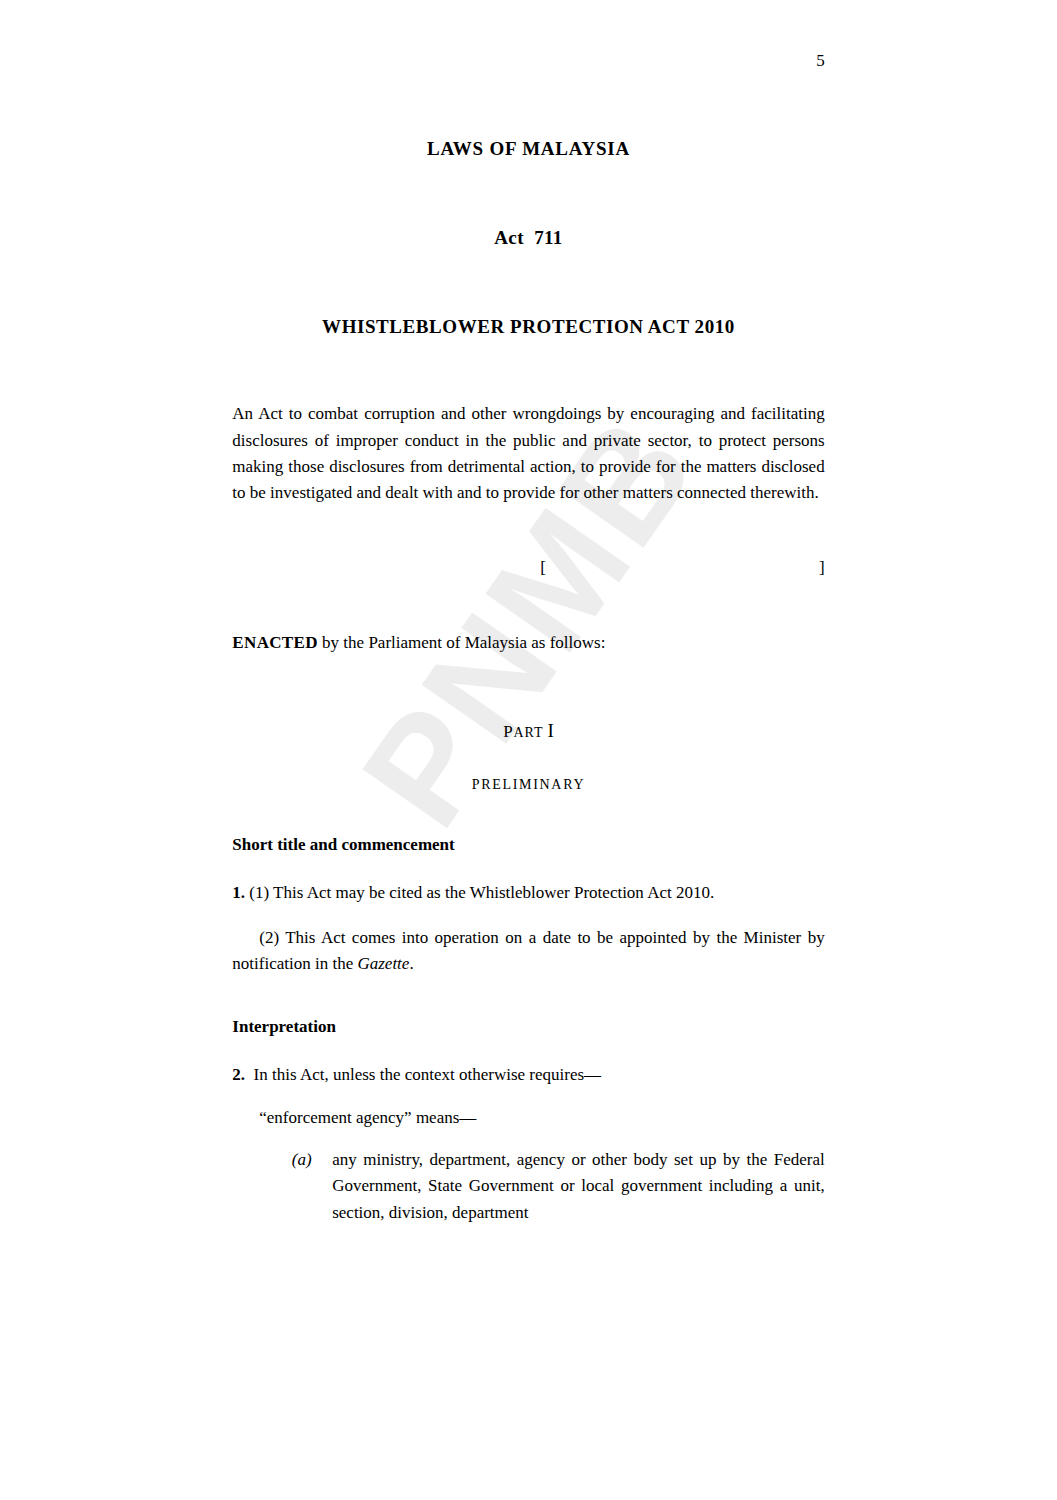5
PNMB
LAWS OF MALAYSIA
Act 711
WHISTLEBLOWER PROTECTION ACT 2010
An Act to combat corruption and other wrongdoings by encouraging and facilitating disclosures of improper conduct in the public and private sector, to protect persons making those disclosures from detrimental action, to provide for the matters disclosed to be investigated and dealt with and to provide for other matters connected therewith.
[ ]
ENACTED by the Parliament of Malaysia as follows:
PART I
PRELIMINARY
Short title and commencement
1. (1) This Act may be cited as the Whistleblower Protection Act 2010.
(2) This Act comes into operation on a date to be appointed by the Minister by notification in the Gazette.
Interpretation
2. In this Act, unless the context otherwise requires—
“enforcement agency” means—
(a) any ministry, department, agency or other body set up by the Federal Government, State Government or local government including a unit, section, division, department